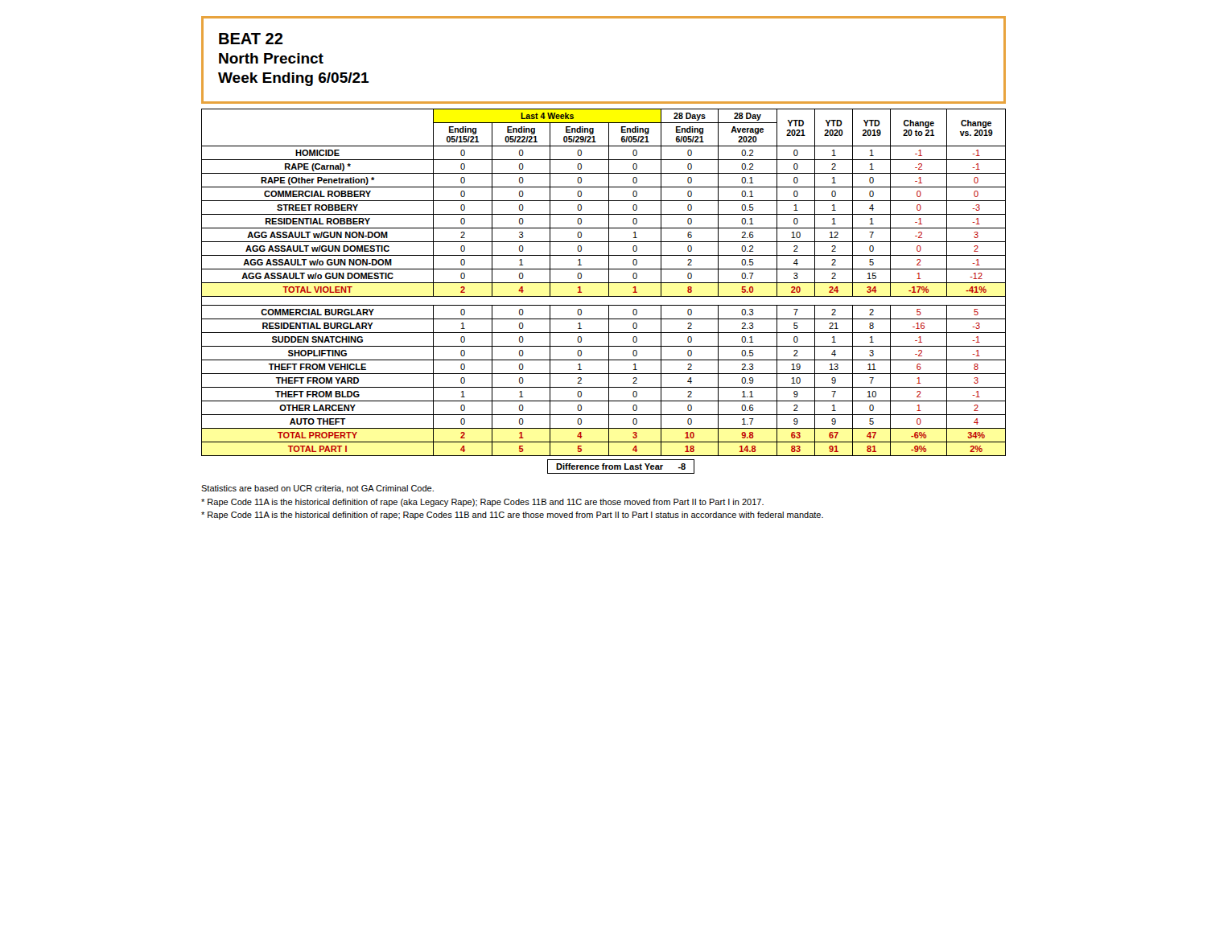BEAT 22
North Precinct
Week Ending 6/05/21
| | Last 4 Weeks | 28 Days | 28 Day | YTD 2021 | YTD 2020 | YTD 2019 | Change 20 to 21 | Change vs. 2019 |
| --- | --- | --- | --- | --- | --- | --- | --- | --- |
| Ending 05/15/21 | Ending 05/22/21 | Ending 05/29/21 | Ending 6/05/21 | Ending 6/05/21 | Average 2020 |
| HOMICIDE | 0 | 0 | 0 | 0 | 0 | 0.2 | 0 | 1 | 1 | -1 | -1 |
| RAPE (Carnal) * | 0 | 0 | 0 | 0 | 0 | 0.2 | 0 | 2 | 1 | -2 | -1 |
| RAPE (Other Penetration) * | 0 | 0 | 0 | 0 | 0 | 0.1 | 0 | 1 | 0 | -1 | 0 |
| COMMERCIAL ROBBERY | 0 | 0 | 0 | 0 | 0 | 0.1 | 0 | 0 | 0 | 0 | 0 |
| STREET ROBBERY | 0 | 0 | 0 | 0 | 0 | 0.5 | 1 | 1 | 4 | 0 | -3 |
| RESIDENTIAL ROBBERY | 0 | 0 | 0 | 0 | 0 | 0.1 | 0 | 1 | 1 | -1 | -1 |
| AGG ASSAULT w/GUN NON-DOM | 2 | 3 | 0 | 1 | 6 | 2.6 | 10 | 12 | 7 | -2 | 3 |
| AGG ASSAULT w/GUN DOMESTIC | 0 | 0 | 0 | 0 | 0 | 0.2 | 2 | 2 | 0 | 0 | 2 |
| AGG ASSAULT w/o GUN NON-DOM | 0 | 1 | 1 | 0 | 2 | 0.5 | 4 | 2 | 5 | 2 | -1 |
| AGG ASSAULT w/o GUN DOMESTIC | 0 | 0 | 0 | 0 | 0 | 0.7 | 3 | 2 | 15 | 1 | -12 |
| TOTAL VIOLENT | 2 | 4 | 1 | 1 | 8 | 5.0 | 20 | 24 | 34 | -17% | -41% |
| COMMERCIAL BURGLARY | 0 | 0 | 0 | 0 | 0 | 0.3 | 7 | 2 | 2 | 5 | 5 |
| RESIDENTIAL BURGLARY | 1 | 0 | 1 | 0 | 2 | 2.3 | 5 | 21 | 8 | -16 | -3 |
| SUDDEN SNATCHING | 0 | 0 | 0 | 0 | 0 | 0.1 | 0 | 1 | 1 | -1 | -1 |
| SHOPLIFTING | 0 | 0 | 0 | 0 | 0 | 0.5 | 2 | 4 | 3 | -2 | -1 |
| THEFT FROM VEHICLE | 0 | 0 | 1 | 1 | 2 | 2.3 | 19 | 13 | 11 | 6 | 8 |
| THEFT FROM YARD | 0 | 0 | 2 | 2 | 4 | 0.9 | 10 | 9 | 7 | 1 | 3 |
| THEFT FROM BLDG | 1 | 1 | 0 | 0 | 2 | 1.1 | 9 | 7 | 10 | 2 | -1 |
| OTHER LARCENY | 0 | 0 | 0 | 0 | 0 | 0.6 | 2 | 1 | 0 | 1 | 2 |
| AUTO THEFT | 0 | 0 | 0 | 0 | 0 | 1.7 | 9 | 9 | 5 | 0 | 4 |
| TOTAL PROPERTY | 2 | 1 | 4 | 3 | 10 | 9.8 | 63 | 67 | 47 | -6% | 34% |
| TOTAL PART I | 4 | 5 | 5 | 4 | 18 | 14.8 | 83 | 91 | 81 | -9% | 2% |
Difference from Last Year -8
Statistics are based on UCR criteria, not GA Criminal Code.
* Rape Code 11A is the historical definition of rape (aka Legacy Rape); Rape Codes 11B and 11C are those moved from Part II to Part I in 2017.
* Rape Code 11A is the historical definition of rape; Rape Codes 11B and 11C are those moved from Part II to Part I status in accordance with federal mandate.